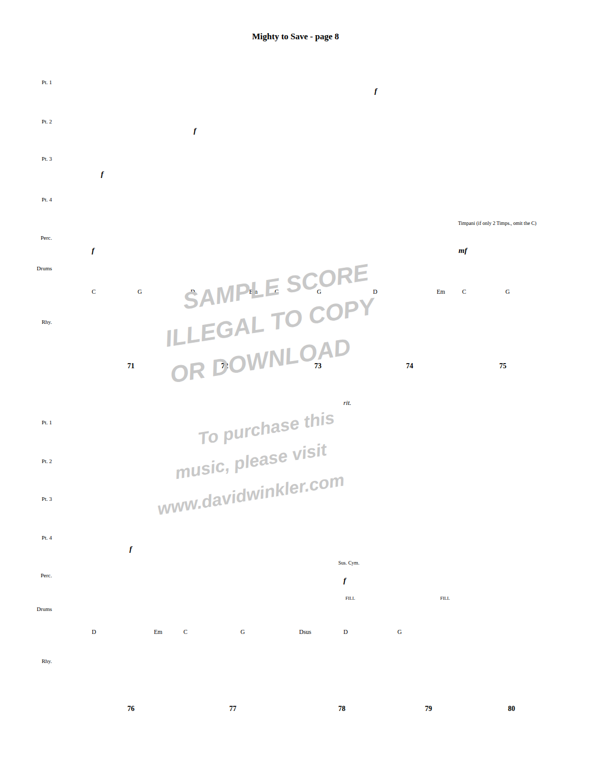Mighty to Save - page 8
Pt. 1
Pt. 2
Pt. 3
Pt. 4
Perc.
Drums
Rhy.
f
f
f
f
mf
Timpani (if only 2 Timps., omit the C)
C
G
D
Em
C
G
D
Em
C
G
71
72
73
74
75
Pt. 1
Pt. 2
Pt. 3
Pt. 4
Perc.
Drums
Rhy.
rit.
f
f
Sus. Cym.
FILL
FILL
D
Em
C
G
Dsus
D
G
76
77
78
79
80
SAMPLE SCORE
ILLEGAL TO COPY
OR DOWNLOAD
To purchase this
music, please visit
www.davidwinkler.com